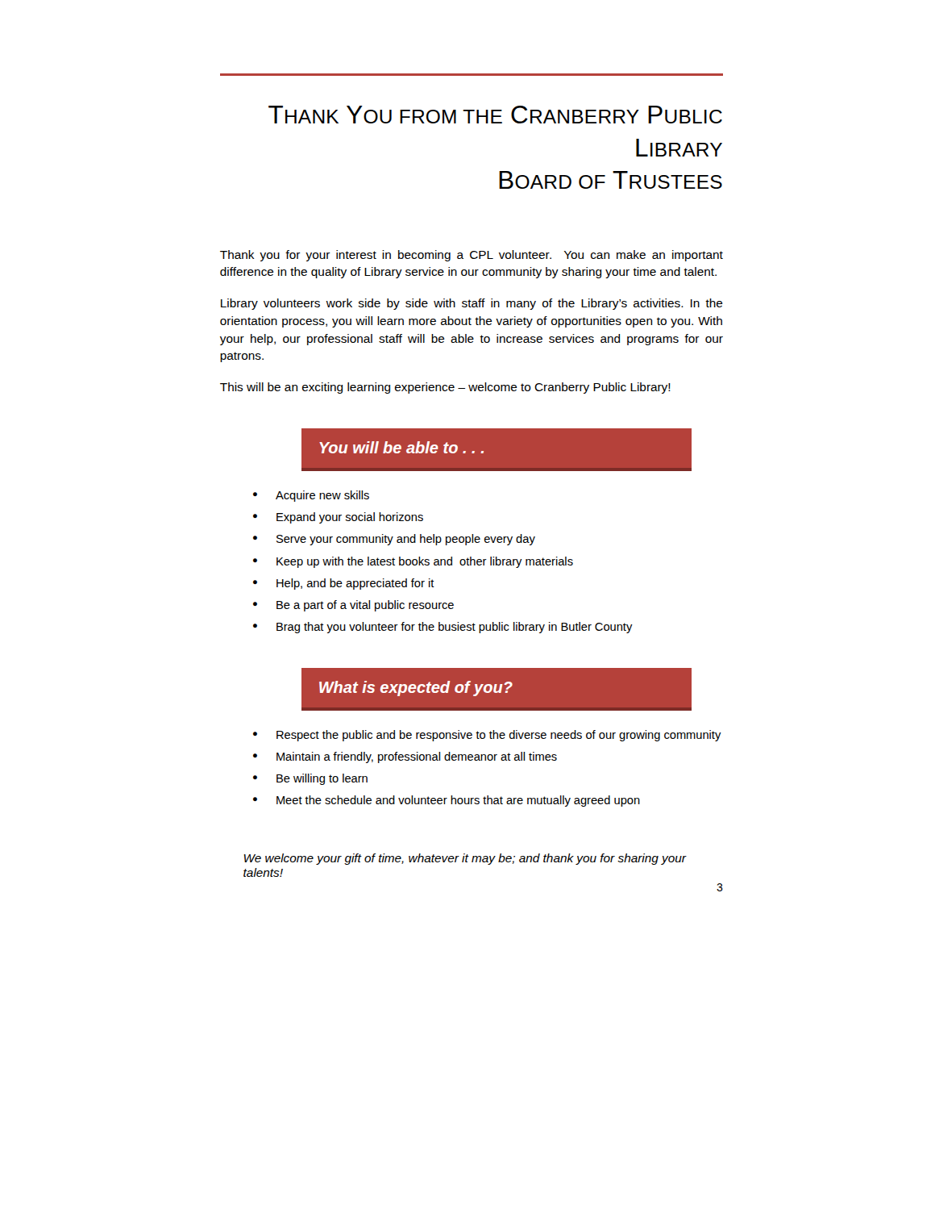THANK YOU FROM THE CRANBERRY PUBLIC LIBRARY
BOARD OF TRUSTEES
Thank you for your interest in becoming a CPL volunteer. You can make an important difference in the quality of Library service in our community by sharing your time and talent.
Library volunteers work side by side with staff in many of the Library’s activities. In the orientation process, you will learn more about the variety of opportunities open to you. With your help, our professional staff will be able to increase services and programs for our patrons.
This will be an exciting learning experience – welcome to Cranberry Public Library!
You will be able to . . .
Acquire new skills
Expand your social horizons
Serve your community and help people every day
Keep up with the latest books and other library materials
Help, and be appreciated for it
Be a part of a vital public resource
Brag that you volunteer for the busiest public library in Butler County
What is expected of you?
Respect the public and be responsive to the diverse needs of our growing community
Maintain a friendly, professional demeanor at all times
Be willing to learn
Meet the schedule and volunteer hours that are mutually agreed upon
We welcome your gift of time, whatever it may be; and thank you for sharing your talents!
3